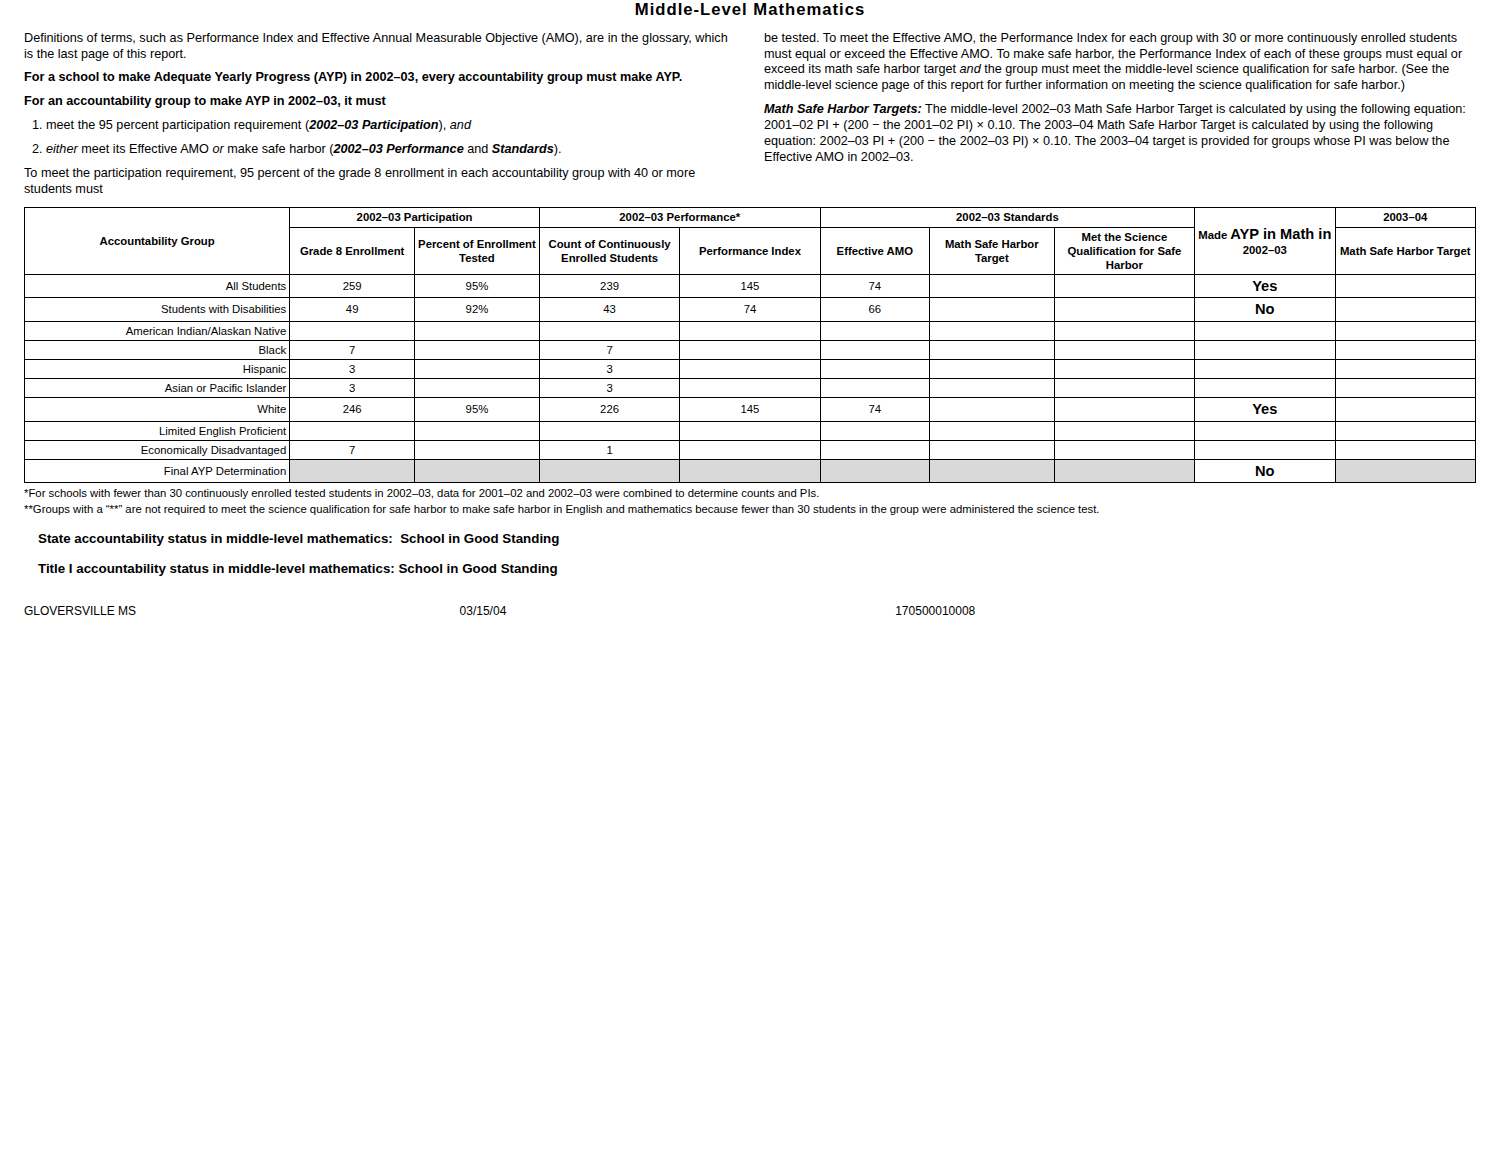Middle-Level Mathematics
Definitions of terms, such as Performance Index and Effective Annual Measurable Objective (AMO), are in the glossary, which is the last page of this report.
For a school to make Adequate Yearly Progress (AYP) in 2002–03, every accountability group must make AYP.
For an accountability group to make AYP in 2002–03, it must
meet the 95 percent participation requirement (2002–03 Participation), and
either meet its Effective AMO or make safe harbor (2002–03 Performance and Standards).
To meet the participation requirement, 95 percent of the grade 8 enrollment in each accountability group with 40 or more students must
be tested. To meet the Effective AMO, the Performance Index for each group with 30 or more continuously enrolled students must equal or exceed the Effective AMO. To make safe harbor, the Performance Index of each of these groups must equal or exceed its math safe harbor target and the group must meet the middle-level science qualification for safe harbor. (See the middle-level science page of this report for further information on meeting the science qualification for safe harbor.)
Math Safe Harbor Targets: The middle-level 2002–03 Math Safe Harbor Target is calculated by using the following equation: 2001–02 PI + (200 − the 2001–02 PI) × 0.10. The 2003–04 Math Safe Harbor Target is calculated by using the following equation: 2002–03 PI + (200 − the 2002–03 PI) × 0.10. The 2003–04 target is provided for groups whose PI was below the Effective AMO in 2002–03.
| Accountability Group | 2002–03 Participation | 2002–03 Performance* | 2002–03 Standards | Made AYP in Math in 2002–03 | 2003–04 |
| --- | --- | --- | --- | --- | --- |
| Grade 8 Enrollment | Percent of Enrollment Tested | Count of Continuously Enrolled Students | Performance Index | Effective AMO | Math Safe Harbor Target | Met the Science Qualification for Safe Harbor | Math Safe Harbor Target |
| All Students | 259 | 95% | 239 | 145 | 74 | | | Yes | |
| Students with Disabilities | 49 | 92% | 43 | 74 | 66 | | | No | |
| American Indian/Alaskan Native | | | | | | | | | |
| Black | 7 | | 7 | | | | | | |
| Hispanic | 3 | | 3 | | | | | | |
| Asian or Pacific Islander | 3 | | 3 | | | | | | |
| White | 246 | 95% | 226 | 145 | 74 | | | Yes | |
| Limited English Proficient | | | | | | | | | |
| Economically Disadvantaged | 7 | | 1 | | | | | | |
| Final AYP Determination | | | | | | | | No | |
*For schools with fewer than 30 continuously enrolled tested students in 2002–03, data for 2001–02 and 2002–03 were combined to determine counts and PIs.
**Groups with a “**” are not required to meet the science qualification for safe harbor to make safe harbor in English and mathematics because fewer than 30 students in the group were administered the science test.
State accountability status in middle-level mathematics: School in Good Standing
Title I accountability status in middle-level mathematics: School in Good Standing
GLOVERSVILLE MS
03/15/04
170500010008